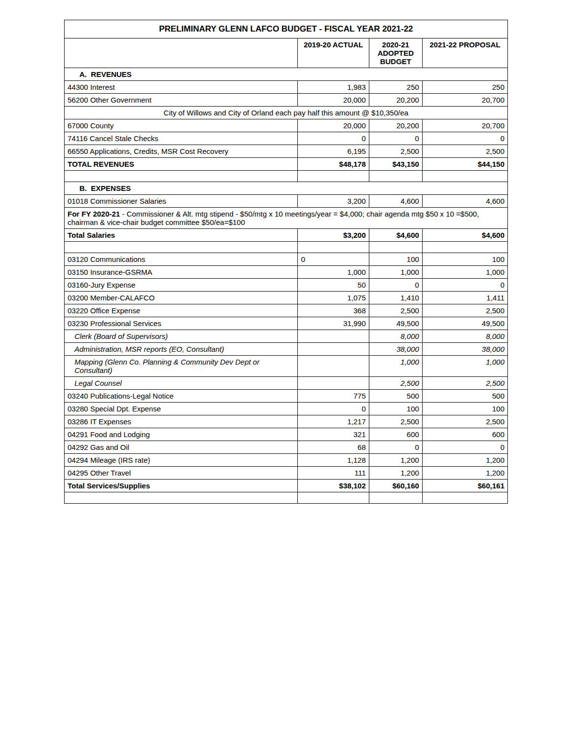PRELIMINARY GLENN LAFCO BUDGET - FISCAL YEAR 2021-22
| | 2019-20 ACTUAL | 2020-21 ADOPTED BUDGET | 2021-22 PROPOSAL |
| --- | --- | --- | --- |
| A. REVENUES |
| 44300 Interest | 1,983 | 250 | 250 |
| 56200 Other Government | 20,000 | 20,200 | 20,700 |
| City of Willows and City of Orland each pay half this amount @ $10,350/ea |
| 67000 County | 20,000 | 20,200 | 20,700 |
| 74116 Cancel Stale Checks | 0 | 0 | 0 |
| 66550 Applications, Credits, MSR Cost Recovery | 6,195 | 2,500 | 2,500 |
| TOTAL REVENUES | $48,178 | $43,150 | $44,150 |
| B. EXPENSES |
| 01018 Commissioner Salaries | 3,200 | 4,600 | 4,600 |
| For FY 2020-21 - Commissioner & Alt. mtg stipend - $50/mtg x 10 meetings/year = $4,000; chair agenda mtg $50 x 10 =$500, chairman & vice-chair budget committee $50/ea=$100 |
| Total Salaries | $3,200 | $4,600 | $4,600 |
| 03120 Communications | 0 | 100 | 100 |
| 03150 Insurance-GSRMA | 1,000 | 1,000 | 1,000 |
| 03160-Jury Expense | 50 | 0 | 0 |
| 03200 Member-CALAFCO | 1,075 | 1,410 | 1,411 |
| 03220 Office Expense | 368 | 2,500 | 2,500 |
| 03230 Professional Services | 31,990 | 49,500 | 49,500 |
| Clerk (Board of Supervisors) | | 8,000 | 8,000 |
| Administration, MSR reports (EO, Consultant) | | 38,000 | 38,000 |
| Mapping (Glenn Co. Planning & Community Dev Dept or Consultant) | | 1,000 | 1,000 |
| Legal Counsel | | 2,500 | 2,500 |
| 03240 Publications-Legal Notice | 775 | 500 | 500 |
| 03280 Special Dpt. Expense | 0 | 100 | 100 |
| 03286 IT Expenses | 1,217 | 2,500 | 2,500 |
| 04291 Food and Lodging | 321 | 600 | 600 |
| 04292 Gas and Oil | 68 | 0 | 0 |
| 04294 Mileage (IRS rate) | 1,128 | 1,200 | 1,200 |
| 04295 Other Travel | 111 | 1,200 | 1,200 |
| Total Services/Supplies | $38,102 | $60,160 | $60,161 |